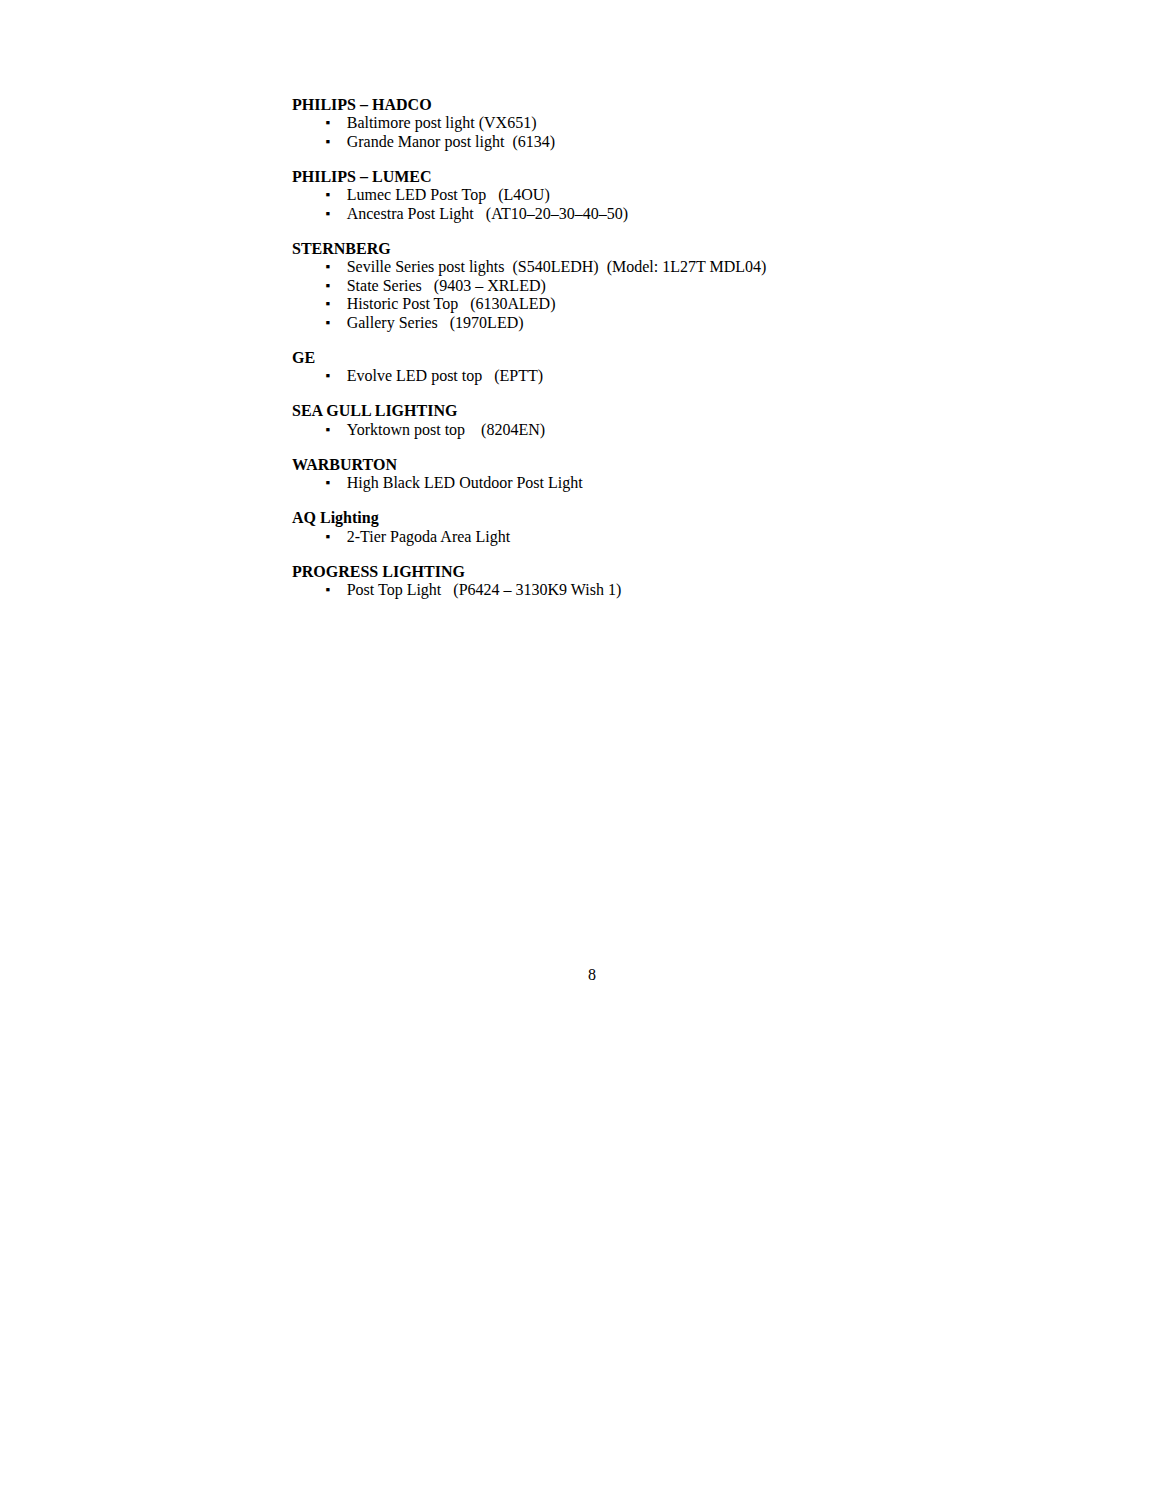PHILIPS – HADCO
Baltimore post light (VX651)
Grande Manor post light (6134)
PHILIPS – LUMEC
Lumec LED Post Top (L4OU)
Ancestra Post Light (AT10–20–30–40–50)
STERNBERG
Seville Series post lights (S540LEDH) (Model: 1L27T MDL04)
State Series (9403 – XRLED)
Historic Post Top (6130ALED)
Gallery Series (1970LED)
GE
Evolve LED post top (EPTT)
SEA GULL LIGHTING
Yorktown post top (8204EN)
WARBURTON
High Black LED Outdoor Post Light
AQ Lighting
2-Tier Pagoda Area Light
PROGRESS LIGHTING
Post Top Light (P6424 – 3130K9 Wish 1)
8